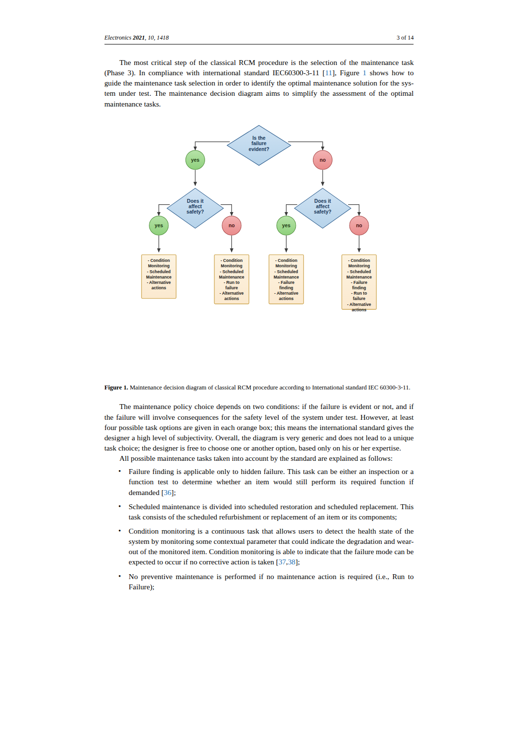Electronics 2021, 10, 1418
3 of 14
The most critical step of the classical RCM procedure is the selection of the maintenance task (Phase 3). In compliance with international standard IEC60300-3-11 [11], Figure 1 shows how to guide the maintenance task selection in order to identify the optimal maintenance solution for the system under test. The maintenance decision diagram aims to simplify the assessment of the optimal maintenance tasks.
Is the failure evident? yes no Does it affect safety? Does it affect safety? yes no yes no - Condition Monitoring - Scheduled Maintenance - Alternative actions - Condition Monitoring - Scheduled Maintenance - Run to failure - Alternative actions - Condition Monitoring - Scheduled Maintenance - Failure finding - Alternative actions - Condition Monitoring - Scheduled Maintenance - Failure finding - Run to failure - Alternative actions
Figure 1. Maintenance decision diagram of classical RCM procedure according to International standard IEC 60300-3-11.
The maintenance policy choice depends on two conditions: if the failure is evident or not, and if the failure will involve consequences for the safety level of the system under test. However, at least four possible task options are given in each orange box; this means the international standard gives the designer a high level of subjectivity. Overall, the diagram is very generic and does not lead to a unique task choice; the designer is free to choose one or another option, based only on his or her expertise.
All possible maintenance tasks taken into account by the standard are explained as follows:
Failure finding is applicable only to hidden failure. This task can be either an inspection or a function test to determine whether an item would still perform its required function if demanded [36];
Scheduled maintenance is divided into scheduled restoration and scheduled replacement. This task consists of the scheduled refurbishment or replacement of an item or its components;
Condition monitoring is a continuous task that allows users to detect the health state of the system by monitoring some contextual parameter that could indicate the degradation and wear-out of the monitored item. Condition monitoring is able to indicate that the failure mode can be expected to occur if no corrective action is taken [37,38];
No preventive maintenance is performed if no maintenance action is required (i.e., Run to Failure);